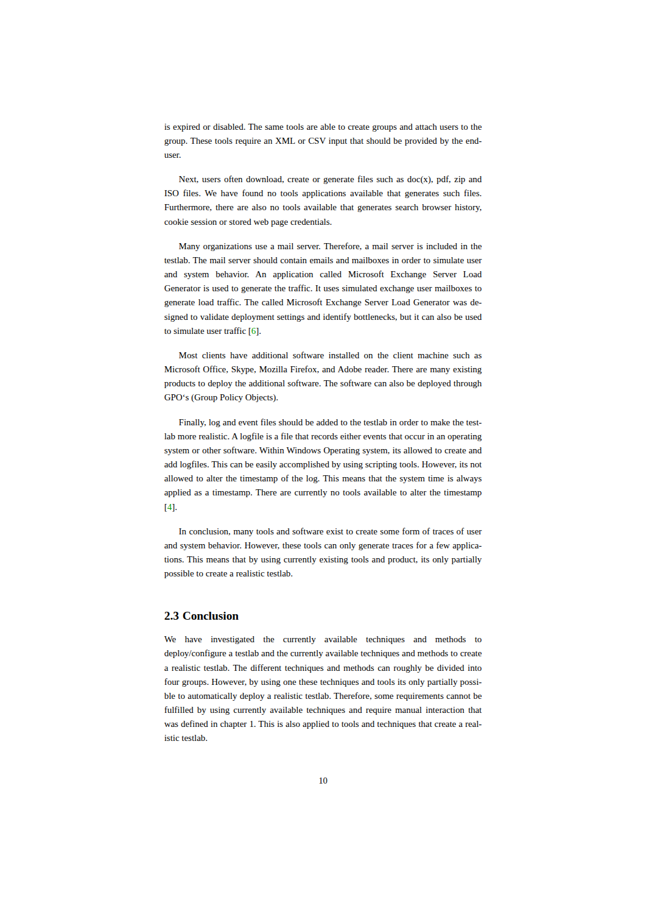is expired or disabled. The same tools are able to create groups and attach users to the group. These tools require an XML or CSV input that should be provided by the end-user.
Next, users often download, create or generate files such as doc(x), pdf, zip and ISO files. We have found no tools applications available that generates such files. Furthermore, there are also no tools available that generates search browser history, cookie session or stored web page credentials.
Many organizations use a mail server. Therefore, a mail server is included in the testlab. The mail server should contain emails and mailboxes in order to simulate user and system behavior. An application called Microsoft Exchange Server Load Generator is used to generate the traffic. It uses simulated exchange user mailboxes to generate load traffic. The called Microsoft Exchange Server Load Generator was designed to validate deployment settings and identify bottlenecks, but it can also be used to simulate user traffic [6].
Most clients have additional software installed on the client machine such as Microsoft Office, Skype, Mozilla Firefox, and Adobe reader. There are many existing products to deploy the additional software. The software can also be deployed through GPO‘s (Group Policy Objects).
Finally, log and event files should be added to the testlab in order to make the testlab more realistic. A logfile is a file that records either events that occur in an operating system or other software. Within Windows Operating system, its allowed to create and add logfiles. This can be easily accomplished by using scripting tools. However, its not allowed to alter the timestamp of the log. This means that the system time is always applied as a timestamp. There are currently no tools available to alter the timestamp [4].
In conclusion, many tools and software exist to create some form of traces of user and system behavior. However, these tools can only generate traces for a few applications. This means that by using currently existing tools and product, its only partially possible to create a realistic testlab.
2.3 Conclusion
We have investigated the currently available techniques and methods to deploy/configure a testlab and the currently available techniques and methods to create a realistic testlab. The different techniques and methods can roughly be divided into four groups. However, by using one these techniques and tools its only partially possible to automatically deploy a realistic testlab. Therefore, some requirements cannot be fulfilled by using currently available techniques and require manual interaction that was defined in chapter 1. This is also applied to tools and techniques that create a realistic testlab.
10